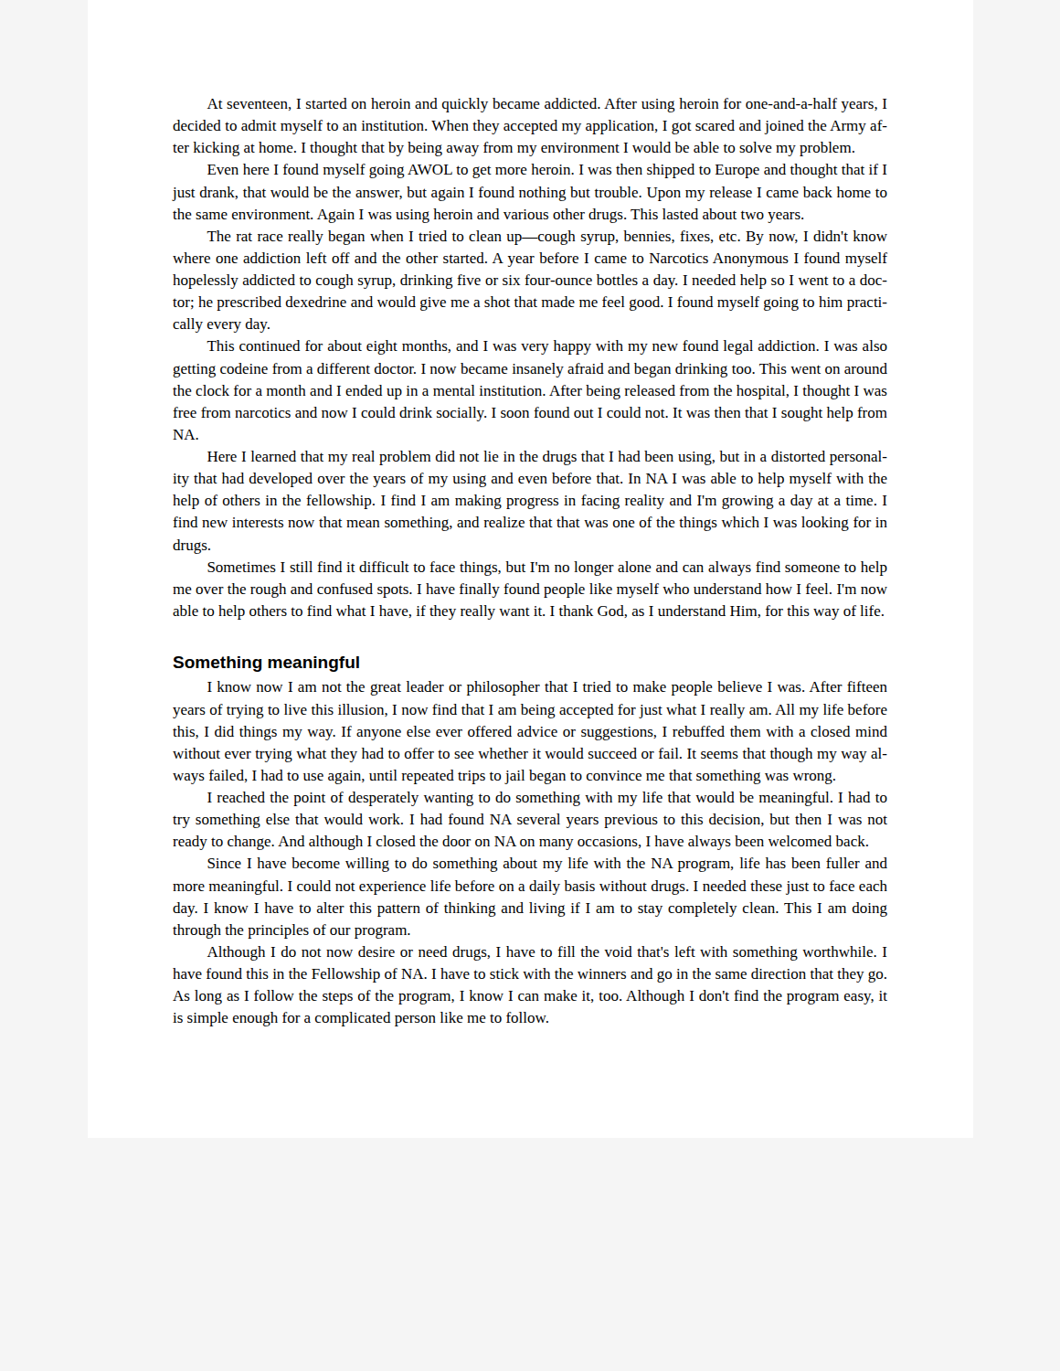At seventeen, I started on heroin and quickly became addicted. After using heroin for one-and-a-half years, I decided to admit myself to an institution. When they accepted my application, I got scared and joined the Army after kicking at home. I thought that by being away from my environment I would be able to solve my problem.
Even here I found myself going AWOL to get more heroin. I was then shipped to Europe and thought that if I just drank, that would be the answer, but again I found nothing but trouble. Upon my release I came back home to the same environment. Again I was using heroin and various other drugs. This lasted about two years.
The rat race really began when I tried to clean up—cough syrup, bennies, fixes, etc. By now, I didn't know where one addiction left off and the other started. A year before I came to Narcotics Anonymous I found myself hopelessly addicted to cough syrup, drinking five or six four-ounce bottles a day. I needed help so I went to a doctor; he prescribed dexedrine and would give me a shot that made me feel good. I found myself going to him practically every day.
This continued for about eight months, and I was very happy with my new found legal addiction. I was also getting codeine from a different doctor. I now became insanely afraid and began drinking too. This went on around the clock for a month and I ended up in a mental institution. After being released from the hospital, I thought I was free from narcotics and now I could drink socially. I soon found out I could not. It was then that I sought help from NA.
Here I learned that my real problem did not lie in the drugs that I had been using, but in a distorted personality that had developed over the years of my using and even before that. In NA I was able to help myself with the help of others in the fellowship. I find I am making progress in facing reality and I'm growing a day at a time. I find new interests now that mean something, and realize that that was one of the things which I was looking for in drugs.
Sometimes I still find it difficult to face things, but I'm no longer alone and can always find someone to help me over the rough and confused spots. I have finally found people like myself who understand how I feel. I'm now able to help others to find what I have, if they really want it. I thank God, as I understand Him, for this way of life.
Something meaningful
I know now I am not the great leader or philosopher that I tried to make people believe I was. After fifteen years of trying to live this illusion, I now find that I am being accepted for just what I really am. All my life before this, I did things my way. If anyone else ever offered advice or suggestions, I rebuffed them with a closed mind without ever trying what they had to offer to see whether it would succeed or fail. It seems that though my way always failed, I had to use again, until repeated trips to jail began to convince me that something was wrong.
I reached the point of desperately wanting to do something with my life that would be meaningful. I had to try something else that would work. I had found NA several years previous to this decision, but then I was not ready to change. And although I closed the door on NA on many occasions, I have always been welcomed back.
Since I have become willing to do something about my life with the NA program, life has been fuller and more meaningful. I could not experience life before on a daily basis without drugs. I needed these just to face each day. I know I have to alter this pattern of thinking and living if I am to stay completely clean. This I am doing through the principles of our program.
Although I do not now desire or need drugs, I have to fill the void that's left with something worthwhile. I have found this in the Fellowship of NA. I have to stick with the winners and go in the same direction that they go. As long as I follow the steps of the program, I know I can make it, too. Although I don't find the program easy, it is simple enough for a complicated person like me to follow.